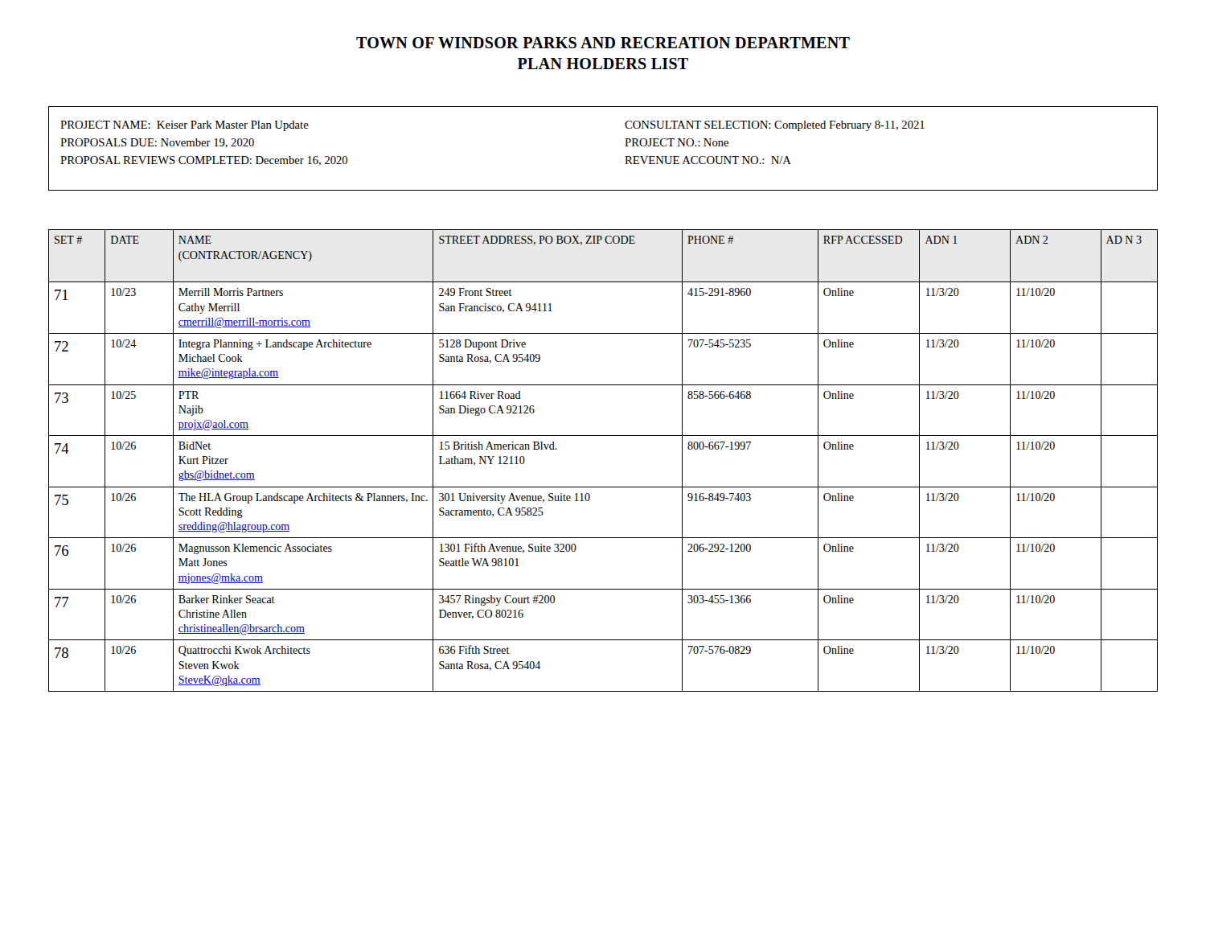TOWN OF WINDSOR PARKS AND RECREATION DEPARTMENT
PLAN HOLDERS LIST
| PROJECT NAME: Keiser Park Master Plan Update | CONSULTANT SELECTION: Completed February 8-11, 2021 |
| PROPOSALS DUE: November 19, 2020 | PROJECT NO.: None |
| PROPOSAL REVIEWS COMPLETED: December 16, 2020 | REVENUE ACCOUNT NO.: N/A |
| SET # | DATE | NAME (CONTRACTOR/AGENCY) | STREET ADDRESS, PO BOX, ZIP CODE | PHONE # | RFP ACCESSED | ADN 1 | ADN 2 | AD N 3 |
| --- | --- | --- | --- | --- | --- | --- | --- | --- |
| 71 | 10/23 | Merrill Morris Partners Cathy Merrill cmerrill@merrill-morris.com | 249 Front Street San Francisco, CA 94111 | 415-291-8960 | Online | 11/3/20 | 11/10/20 | |
| 72 | 10/24 | Integra Planning + Landscape Architecture Michael Cook mike@integrapla.com | 5128 Dupont Drive Santa Rosa, CA 95409 | 707-545-5235 | Online | 11/3/20 | 11/10/20 | |
| 73 | 10/25 | PTR Najib projx@aol.com | 11664 River Road San Diego CA 92126 | 858-566-6468 | Online | 11/3/20 | 11/10/20 | |
| 74 | 10/26 | BidNet Kurt Pitzer gbs@bidnet.com | 15 British American Blvd. Latham, NY 12110 | 800-667-1997 | Online | 11/3/20 | 11/10/20 | |
| 75 | 10/26 | The HLA Group Landscape Architects & Planners, Inc. Scott Redding sredding@hlagroup.com | 301 University Avenue, Suite 110 Sacramento, CA 95825 | 916-849-7403 | Online | 11/3/20 | 11/10/20 | |
| 76 | 10/26 | Magnusson Klemencic Associates Matt Jones mjones@mka.com | 1301 Fifth Avenue, Suite 3200 Seattle WA 98101 | 206-292-1200 | Online | 11/3/20 | 11/10/20 | |
| 77 | 10/26 | Barker Rinker Seacat Christine Allen christineallen@brsarch.com | 3457 Ringsby Court #200 Denver, CO 80216 | 303-455-1366 | Online | 11/3/20 | 11/10/20 | |
| 78 | 10/26 | Quattrocchi Kwok Architects Steven Kwok SteveK@qka.com | 636 Fifth Street Santa Rosa, CA 95404 | 707-576-0829 | Online | 11/3/20 | 11/10/20 | |